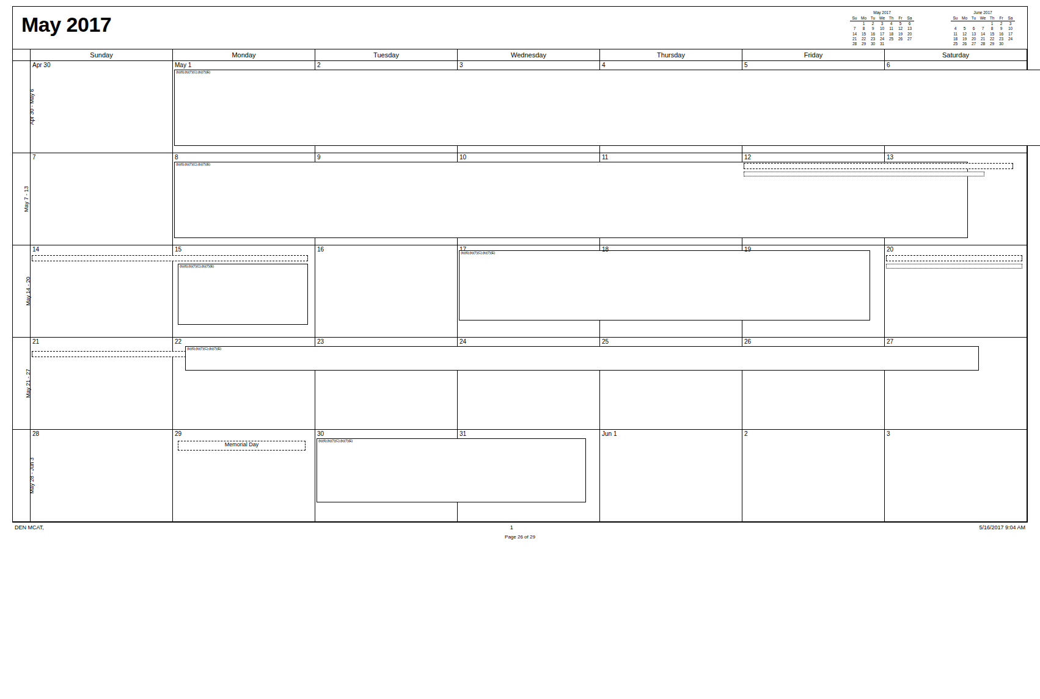May 2017
May 2017
| Su | Mo | Tu | We | Th | Fr | Sa |
| --- | --- | --- | --- | --- | --- | --- |
| | 1 | 2 | 3 | 4 | 5 | 6 |
| 7 | 8 | 9 | 10 | 11 | 12 | 13 |
| 14 | 15 | 16 | 17 | 18 | 19 | 20 |
| 21 | 22 | 23 | 24 | 25 | 26 | 27 |
| 28 | 29 | 30 | 31 | | | |
June 2017
| Su | Mo | Tu | We | Th | Fr | Sa |
| --- | --- | --- | --- | --- | --- | --- |
| | | | | 1 | 2 | 3 |
| 4 | 5 | 6 | 7 | 8 | 9 | 10 |
| 11 | 12 | 13 | 14 | 15 | 16 | 17 |
| 18 | 19 | 20 | 21 | 22 | 23 | 24 |
| 25 | 26 | 27 | 28 | 29 | 30 | |
| | Sunday | Monday | Tuesday | Wednesday | Thursday | Friday | Saturday |
| --- | --- | --- | --- | --- | --- | --- | --- |
| Apr 30 - May 6 | Apr 30 | May 1 (b)(6);(b)(7)(C);(b)(7)(E) | 2 | 3 | 4 | 5 | 6 |
| May 7 - 13 | 7 | 8 (b)(6);(b)(7)(C);(b)(7)(E) | 9 | 10 | 11 | 12 | 13 |
| May 14 - 20 | 14 | 15 (b)(6);(b)(7)(C);(b)(7)(E) | 16 | 17 (b)(6);(b)(7)(C);(b)(7)(E) | 18 | 19 | 20 |
| May 21 - 27 | 21 | 22 (b)(6);(b)(7)(C);(b)(7)(E) | 23 | 24 | 25 | 26 | 27 |
| May 28 - Jun 3 | 28 | 29 Memorial Day | 30 (b)(6);(b)(7)(C);(b)(7)(E) | 31 | Jun 1 | 2 | 3 |
DEN MCAT,
1
5/16/2017 9:04 AM
Page 26 of 29